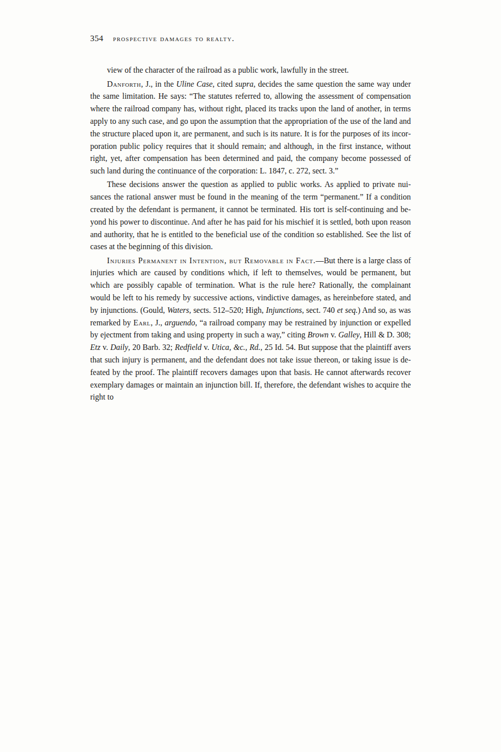354 Prospective Damages to Realty.
view of the character of the railroad as a public work, lawfully in the street.
Danforth, J., in the Uline Case, cited supra, decides the same question the same way under the same limitation. He says: “The statutes referred to, allowing the assessment of compensation where the railroad company has, without right, placed its tracks upon the land of another, in terms apply to any such case, and go upon the assumption that the appropriation of the use of the land and the structure placed upon it, are permanent, and such is its nature. It is for the purposes of its incorporation public policy requires that it should remain; and although, in the first instance, without right, yet, after compensation has been determined and paid, the company become possessed of such land during the continuance of the corporation: L. 1847, c. 272, sect. 3.”
These decisions answer the question as applied to public works. As applied to private nuisances the rational answer must be found in the meaning of the term “permanent.” If a condition created by the defendant is permanent, it cannot be terminated. His tort is self-continuing and beyond his power to discontinue. And after he has paid for his mischief it is settled, both upon reason and authority, that he is entitled to the beneficial use of the condition so established. See the list of cases at the beginning of this division.
Injuries Permanent in Intention, but Removable in Fact.—But there is a large class of injuries which are caused by conditions which, if left to themselves, would be permanent, but which are possibly capable of termination. What is the rule here? Rationally, the complainant would be left to his remedy by successive actions, vindictive damages, as hereinbefore stated, and by injunctions. (Gould, Waters, sects. 512–520; High, Injunctions, sect. 740 et seq.) And so, as was remarked by Earl, J., arguendo, “a railroad company may be restrained by injunction or expelled by ejectment from taking and using property in such a way,” citing Brown v. Galley, Hill & D. 308; Etz v. Daily, 20 Barb. 32; Redfield v. Utica, &c., Rd., 25 Id. 54. But suppose that the plaintiff avers that such injury is permanent, and the defendant does not take issue thereon, or taking issue is defeated by the proof. The plaintiff recovers damages upon that basis. He cannot afterwards recover exemplary damages or maintain an injunction bill. If, therefore, the defendant wishes to acquire the right to